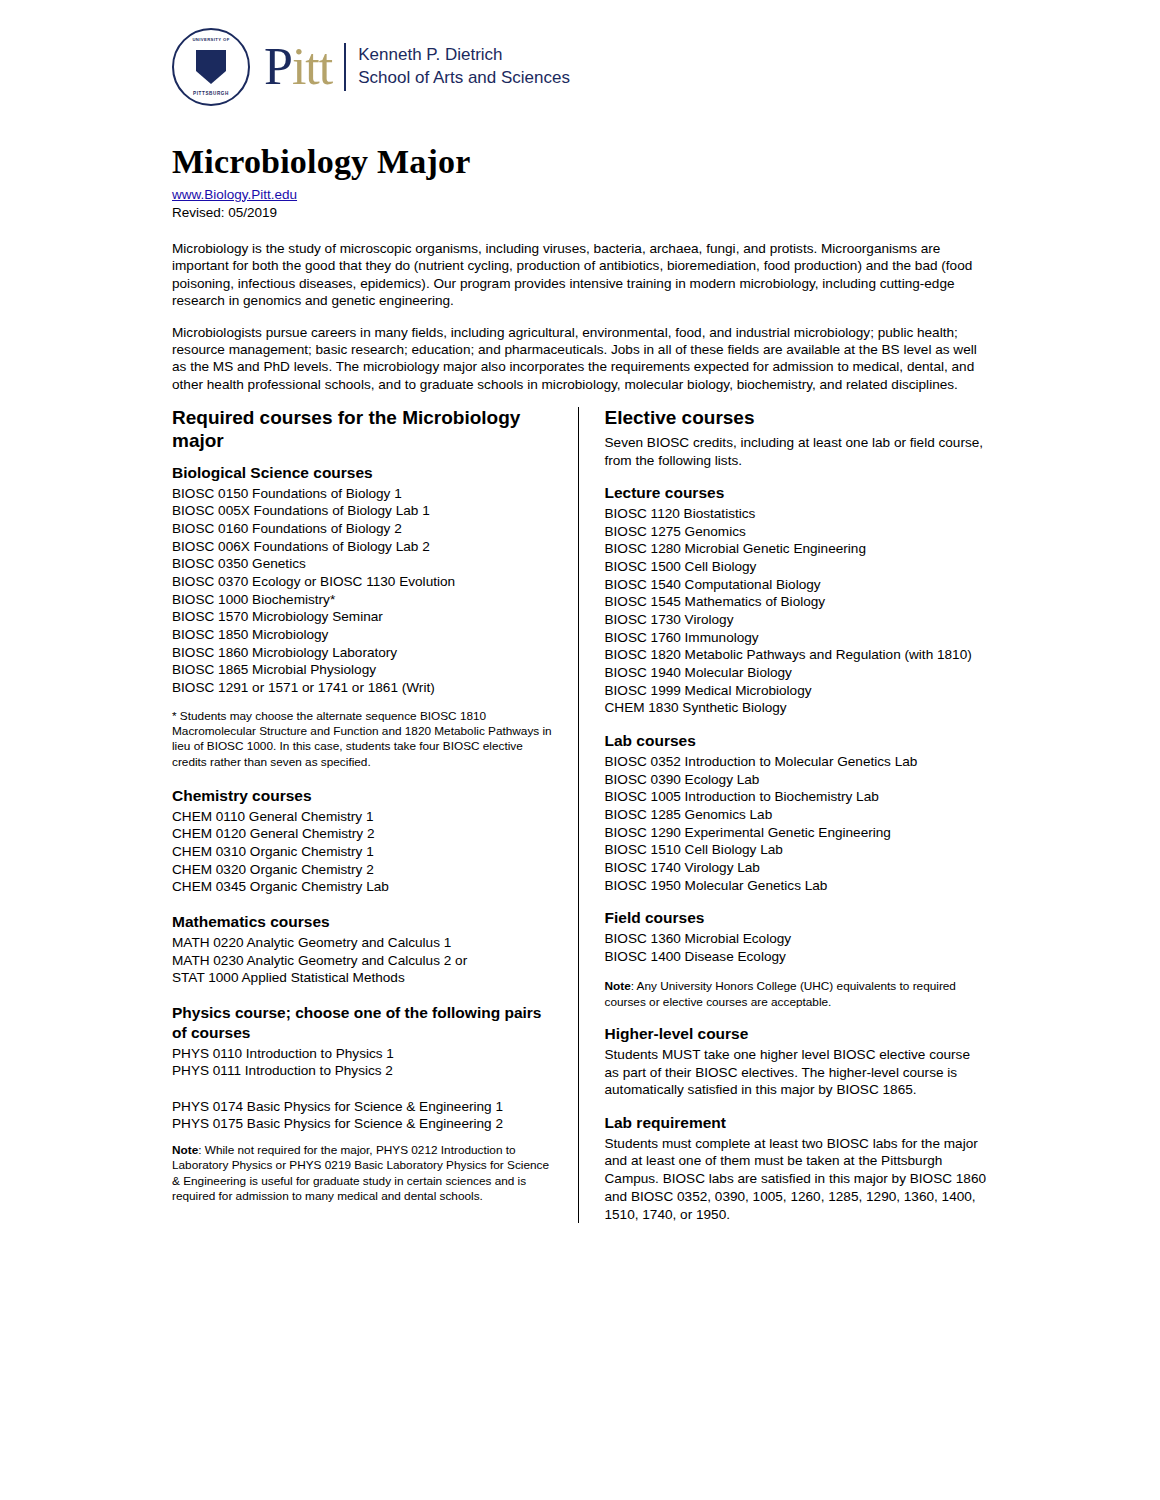Pitt
Kenneth P. Dietrich
School of Arts and Sciences
Microbiology Major
www.Biology.Pitt.edu
Revised: 05/2019
Microbiology is the study of microscopic organisms, including viruses, bacteria, archaea, fungi, and protists. Microorganisms are important for both the good that they do (nutrient cycling, production of antibiotics, bioremediation, food production) and the bad (food poisoning, infectious diseases, epidemics). Our program provides intensive training in modern microbiology, including cutting-edge research in genomics and genetic engineering.
Microbiologists pursue careers in many fields, including agricultural, environmental, food, and industrial microbiology; public health; resource management; basic research; education; and pharmaceuticals. Jobs in all of these fields are available at the BS level as well as the MS and PhD levels. The microbiology major also incorporates the requirements expected for admission to medical, dental, and other health professional schools, and to graduate schools in microbiology, molecular biology, biochemistry, and related disciplines.
Required courses for the Microbiology major
Biological Science courses
BIOSC 0150 Foundations of Biology 1
BIOSC 005X Foundations of Biology Lab 1
BIOSC 0160 Foundations of Biology 2
BIOSC 006X Foundations of Biology Lab 2
BIOSC 0350 Genetics
BIOSC 0370 Ecology or BIOSC 1130 Evolution
BIOSC 1000 Biochemistry*
BIOSC 1570 Microbiology Seminar
BIOSC 1850 Microbiology
BIOSC 1860 Microbiology Laboratory
BIOSC 1865 Microbial Physiology
BIOSC 1291 or 1571 or 1741 or 1861 (Writ)
* Students may choose the alternate sequence BIOSC 1810 Macromolecular Structure and Function and 1820 Metabolic Pathways in lieu of BIOSC 1000. In this case, students take four BIOSC elective credits rather than seven as specified.
Chemistry courses
CHEM 0110 General Chemistry 1
CHEM 0120 General Chemistry 2
CHEM 0310 Organic Chemistry 1
CHEM 0320 Organic Chemistry 2
CHEM 0345 Organic Chemistry Lab
Mathematics courses
MATH 0220 Analytic Geometry and Calculus 1
MATH 0230 Analytic Geometry and Calculus 2 or
STAT 1000 Applied Statistical Methods
Physics course; choose one of the following pairs of courses
PHYS 0110 Introduction to Physics 1
PHYS 0111 Introduction to Physics 2
PHYS 0174 Basic Physics for Science & Engineering 1
PHYS 0175 Basic Physics for Science & Engineering 2
Note: While not required for the major, PHYS 0212 Introduction to Laboratory Physics or PHYS 0219 Basic Laboratory Physics for Science & Engineering is useful for graduate study in certain sciences and is required for admission to many medical and dental schools.
Elective courses
Seven BIOSC credits, including at least one lab or field course, from the following lists.
Lecture courses
BIOSC 1120 Biostatistics
BIOSC 1275 Genomics
BIOSC 1280 Microbial Genetic Engineering
BIOSC 1500 Cell Biology
BIOSC 1540 Computational Biology
BIOSC 1545 Mathematics of Biology
BIOSC 1730 Virology
BIOSC 1760 Immunology
BIOSC 1820 Metabolic Pathways and Regulation (with 1810)
BIOSC 1940 Molecular Biology
BIOSC 1999 Medical Microbiology
CHEM 1830 Synthetic Biology
Lab courses
BIOSC 0352 Introduction to Molecular Genetics Lab
BIOSC 0390 Ecology Lab
BIOSC 1005 Introduction to Biochemistry Lab
BIOSC 1285 Genomics Lab
BIOSC 1290 Experimental Genetic Engineering
BIOSC 1510 Cell Biology Lab
BIOSC 1740 Virology Lab
BIOSC 1950 Molecular Genetics Lab
Field courses
BIOSC 1360 Microbial Ecology
BIOSC 1400 Disease Ecology
Note: Any University Honors College (UHC) equivalents to required courses or elective courses are acceptable.
Higher-level course
Students MUST take one higher level BIOSC elective course as part of their BIOSC electives. The higher-level course is automatically satisfied in this major by BIOSC 1865.
Lab requirement
Students must complete at least two BIOSC labs for the major and at least one of them must be taken at the Pittsburgh Campus. BIOSC labs are satisfied in this major by BIOSC 1860 and BIOSC 0352, 0390, 1005, 1260, 1285, 1290, 1360, 1400, 1510, 1740, or 1950.